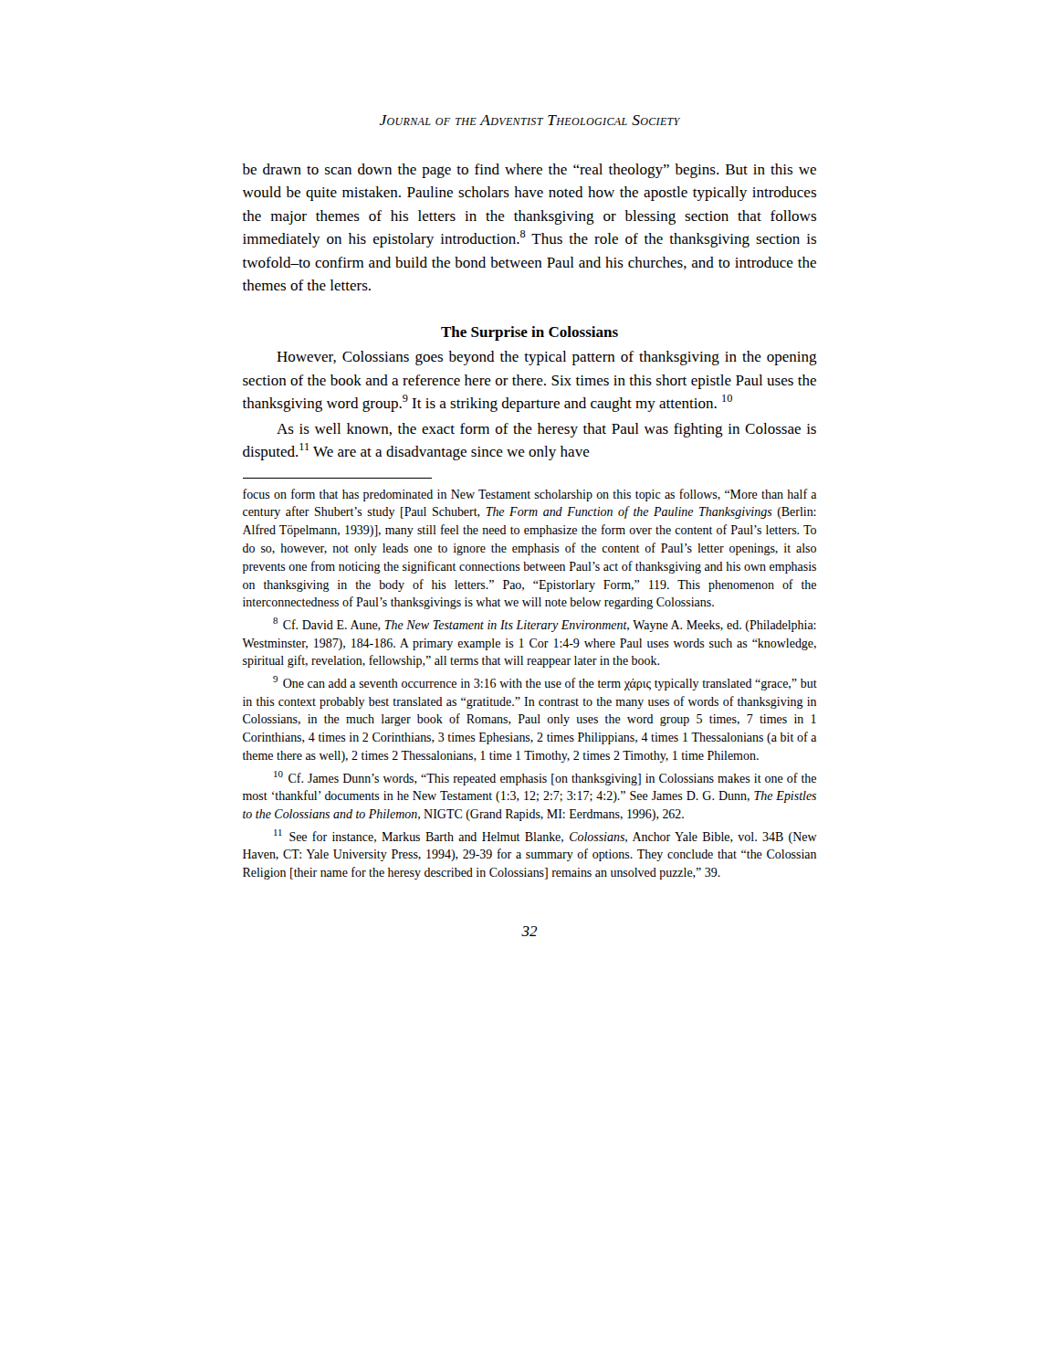Journal of the Adventist Theological Society
be drawn to scan down the page to find where the “real theology” begins. But in this we would be quite mistaken. Pauline scholars have noted how the apostle typically introduces the major themes of his letters in the thanksgiving or blessing section that follows immediately on his epistolary introduction.8 Thus the role of the thanksgiving section is twofold–to confirm and build the bond between Paul and his churches, and to introduce the themes of the letters.
The Surprise in Colossians
However, Colossians goes beyond the typical pattern of thanksgiving in the opening section of the book and a reference here or there. Six times in this short epistle Paul uses the thanksgiving word group.9 It is a striking departure and caught my attention. 10
As is well known, the exact form of the heresy that Paul was fighting in Colossae is disputed.11 We are at a disadvantage since we only have
focus on form that has predominated in New Testament scholarship on this topic as follows, “More than half a century after Shubert’s study [Paul Schubert, The Form and Function of the Pauline Thanksgivings (Berlin: Alfred Töpelmann, 1939)], many still feel the need to emphasize the form over the content of Paul’s letters. To do so, however, not only leads one to ignore the emphasis of the content of Paul’s letter openings, it also prevents one from noticing the significant connections between Paul’s act of thanksgiving and his own emphasis on thanksgiving in the body of his letters.” Pao, “Epistorlary Form,” 119. This phenomenon of the interconnectedness of Paul’s thanksgivings is what we will note below regarding Colossians.
8 Cf. David E. Aune, The New Testament in Its Literary Environment, Wayne A. Meeks, ed. (Philadelphia: Westminster, 1987), 184-186. A primary example is 1 Cor 1:4-9 where Paul uses words such as “knowledge, spiritual gift, revelation, fellowship,” all terms that will reappear later in the book.
9 One can add a seventh occurrence in 3:16 with the use of the term χάρις typically translated “grace,” but in this context probably best translated as “gratitude.” In contrast to the many uses of words of thanksgiving in Colossians, in the much larger book of Romans, Paul only uses the word group 5 times, 7 times in 1 Corinthians, 4 times in 2 Corinthians, 3 times Ephesians, 2 times Philippians, 4 times 1 Thessalonians (a bit of a theme there as well), 2 times 2 Thessalonians, 1 time 1 Timothy, 2 times 2 Timothy, 1 time Philemon.
10 Cf. James Dunn’s words, “This repeated emphasis [on thanksgiving] in Colossians makes it one of the most ‘thankful’ documents in he New Testament (1:3, 12; 2:7; 3:17; 4:2).” See James D. G. Dunn, The Epistles to the Colossians and to Philemon, NIGTC (Grand Rapids, MI: Eerdmans, 1996), 262.
11 See for instance, Markus Barth and Helmut Blanke, Colossians, Anchor Yale Bible, vol. 34B (New Haven, CT: Yale University Press, 1994), 29-39 for a summary of options. They conclude that “the Colossian Religion [their name for the heresy described in Colossians] remains an unsolved puzzle,” 39.
32